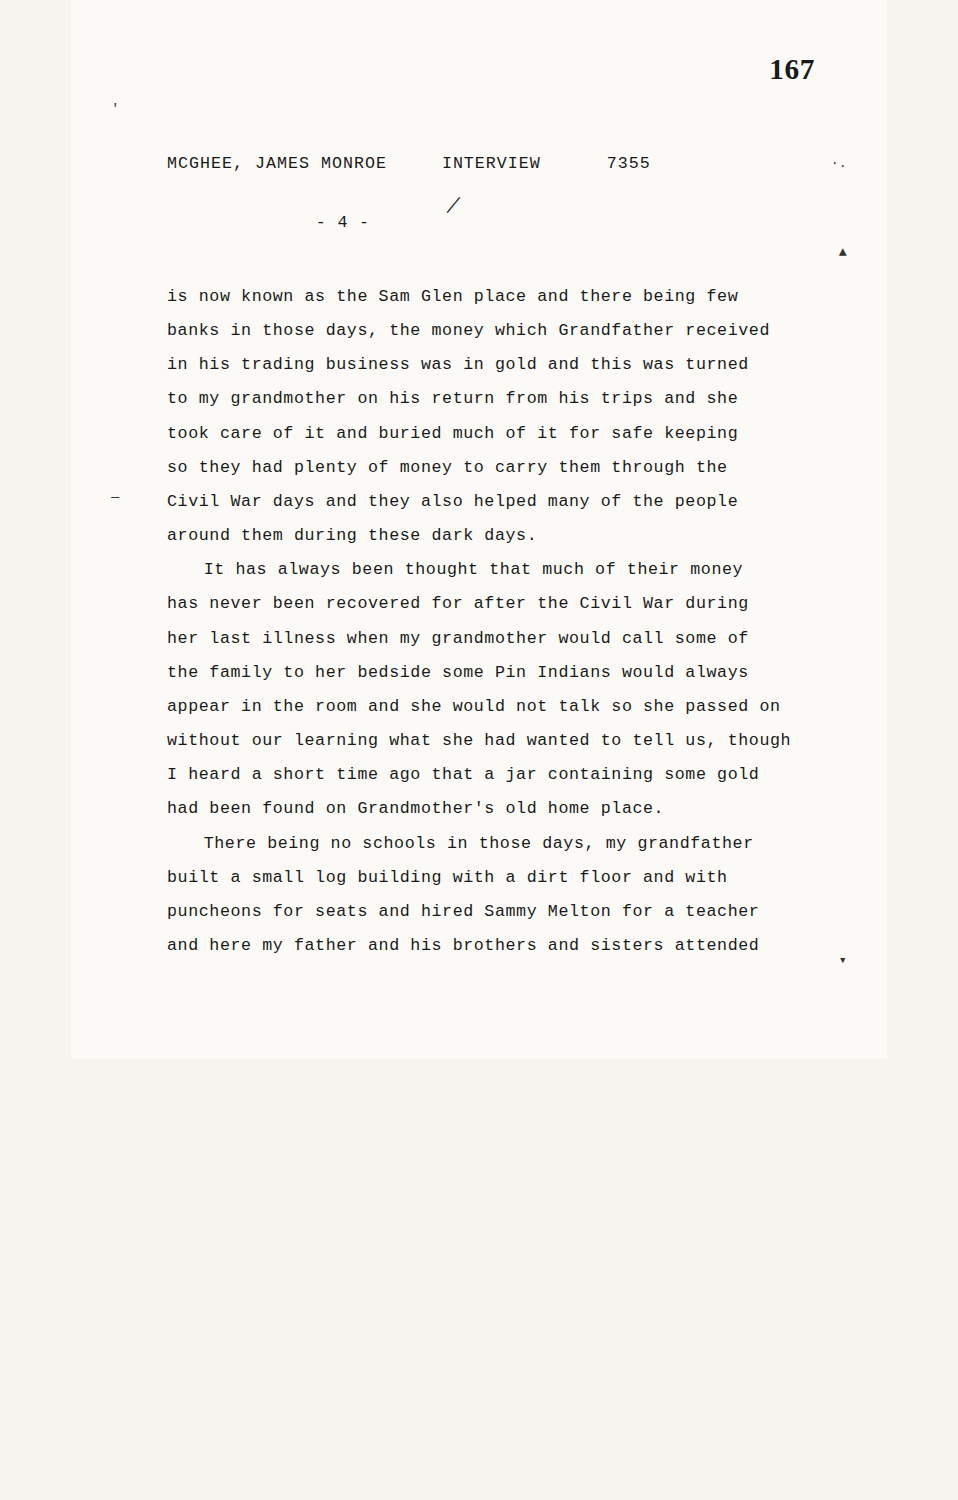167
' ·. ▲ —
MCGHEE, JAMES MONROE INTERVIEW 7355
⁄ - 4 -
is now known as the Sam Glen place and there being few
banks in those days, the money which Grandfather received
in his trading business was in gold and this was turned
to my grandmother on his return from his trips and she
took care of it and buried much of it for safe keeping
so they had plenty of money to carry them through the
Civil War days and they also helped many of the people
around them during these dark days.
It has always been thought that much of their money
has never been recovered for after the Civil War during
her last illness when my grandmother would call some of
the family to her bedside some Pin Indians would always
appear in the room and she would not talk so she passed on
without our learning what she had wanted to tell us, though
I heard a short time ago that a jar containing some gold
had been found on Grandmother's old home place.
There being no schools in those days, my grandfather
built a small log building with a dirt floor and with
puncheons for seats and hired Sammy Melton for a teacher
and here my father and his brothers and sisters attended
▾